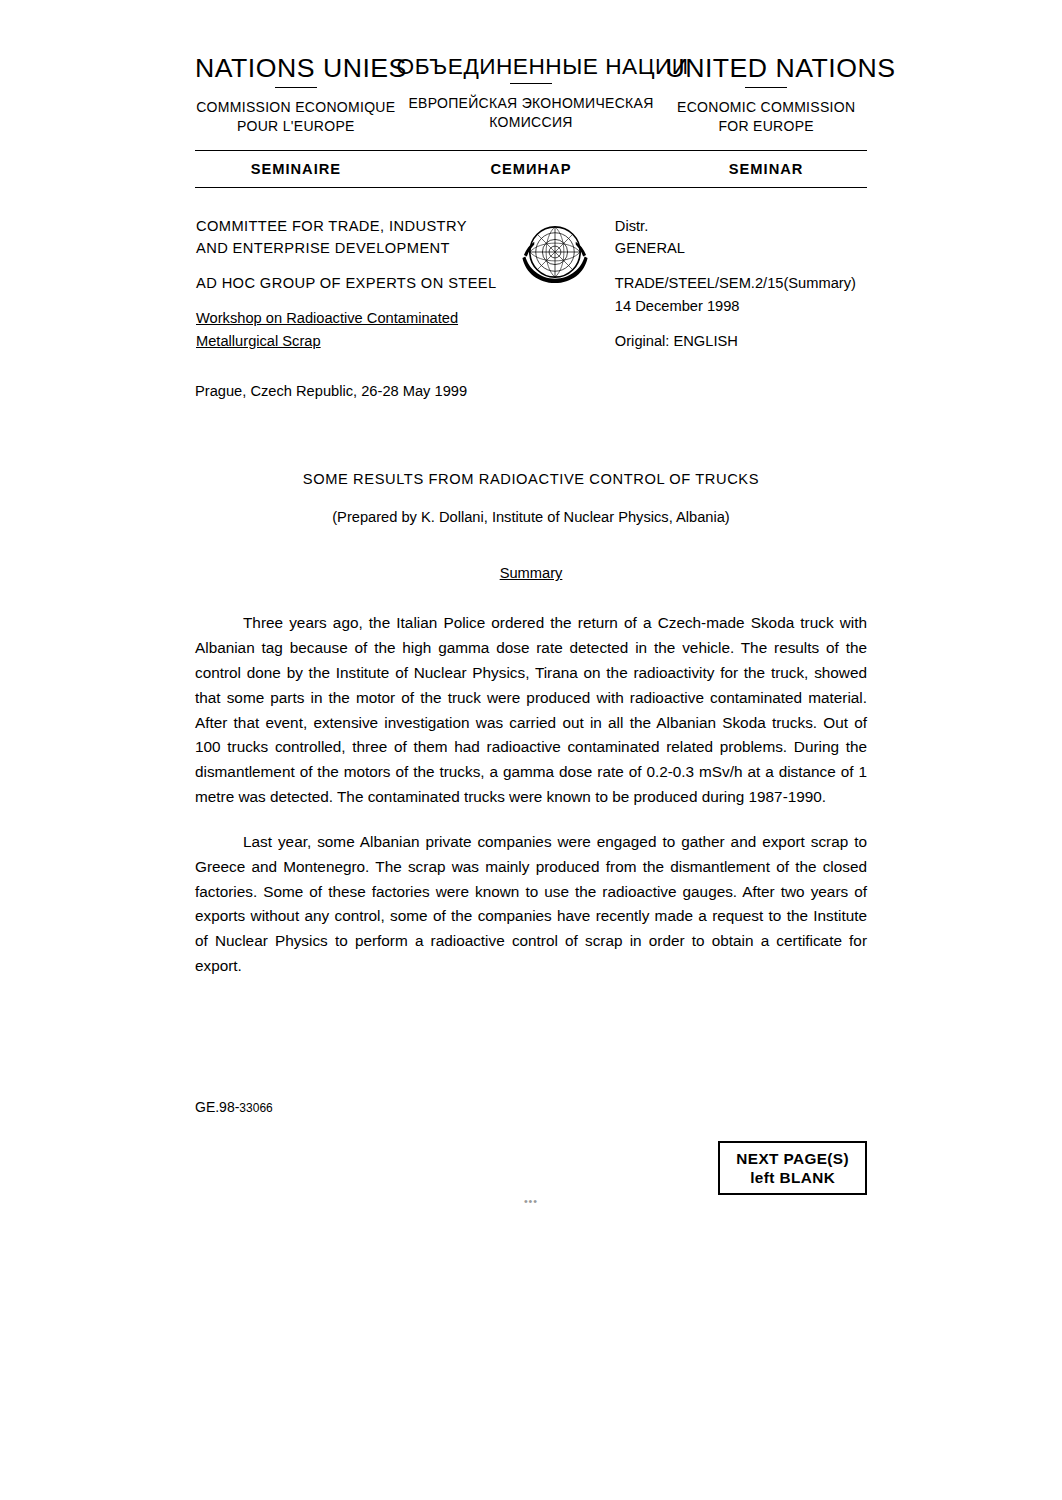| NATIONS UNIES COMMISSION ECONOMIQUE POUR L'EUROPE | ОБЪЕДИНЕННЫЕ НАЦИИ ЕВРОПЕЙСКАЯ ЭКОНОМИЧЕСКАЯ КОМИССИЯ | UNITED NATIONS ECONOMIC COMMISSION FOR EUROPE |
| SEMINAIRE | СЕМИНАР | SEMINAR |
| COMMITTEE FOR TRADE, INDUSTRY AND ENTERPRISE DEVELOPMENT AD HOC GROUP OF EXPERTS ON STEEL Workshop on Radioactive Contaminated Metallurgical Scrap | | Distr. GENERAL TRADE/STEEL/SEM.2/15(Summary) 14 December 1998 Original: ENGLISH |
Prague, Czech Republic, 26-28 May 1999
SOME RESULTS FROM RADIOACTIVE CONTROL OF TRUCKS
(Prepared by K. Dollani, Institute of Nuclear Physics, Albania)
Summary
Three years ago, the Italian Police ordered the return of a Czech-made Skoda truck with Albanian tag because of the high gamma dose rate detected in the vehicle. The results of the control done by the Institute of Nuclear Physics, Tirana on the radioactivity for the truck, showed that some parts in the motor of the truck were produced with radioactive contaminated material. After that event, extensive investigation was carried out in all the Albanian Skoda trucks. Out of 100 trucks controlled, three of them had radioactive contaminated related problems. During the dismantlement of the motors of the trucks, a gamma dose rate of 0.2-0.3 mSv/h at a distance of 1 metre was detected. The contaminated trucks were known to be produced during 1987-1990.
Last year, some Albanian private companies were engaged to gather and export scrap to Greece and Montenegro. The scrap was mainly produced from the dismantlement of the closed factories. Some of these factories were known to use the radioactive gauges. After two years of exports without any control, some of the companies have recently made a request to the Institute of Nuclear Physics to perform a radioactive control of scrap in order to obtain a certificate for export.
GE.98-33066
NEXT PAGE(S)
left BLANK
•••